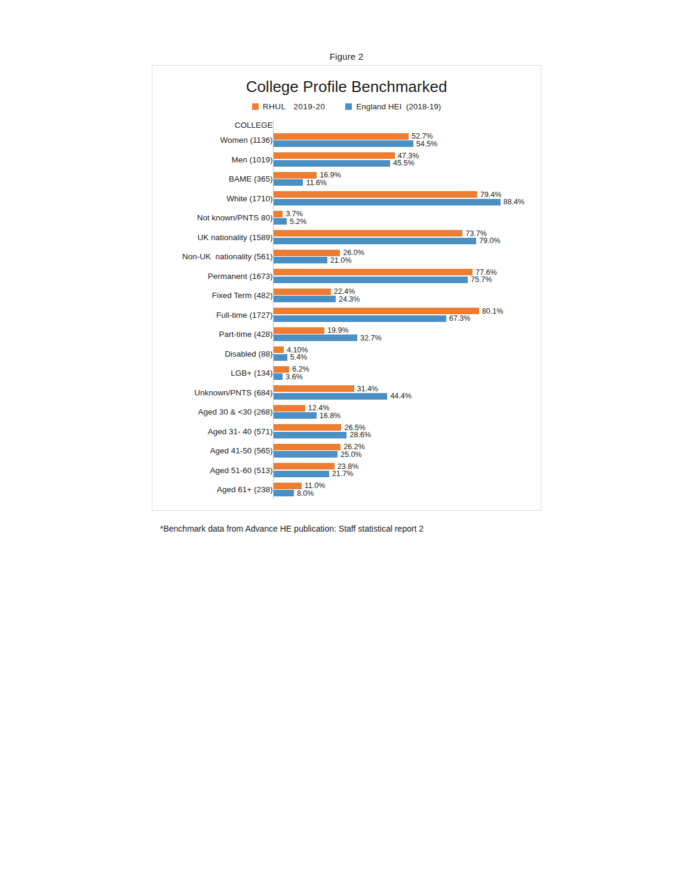Figure 2
College Profile Benchmarked
RHUL 2019-20 England HEI (2018-19)
| COLLEGE | |
| Women (1136) | 52.7% 54.5% |
| Men (1019) | 47.3% 45.5% |
| BAME (365) | 16.9% 11.6% |
| White (1710) | 79.4% 88.4% |
| Not known/PNTS 80) | 3.7% 5.2% |
| UK nationality (1589) | 73.7% 79.0% |
| Non-UK nationality (561) | 26.0% 21.0% |
| Permanent (1673) | 77.6% 75.7% |
| Fixed Term (482) | 22.4% 24.3% |
| Full-time (1727) | 80.1% 67.3% |
| Part-time (428) | 19.9% 32.7% |
| Disabled (88) | 4.10% 5.4% |
| LGB+ (134) | 6.2% 3.6% |
| Unknown/PNTS (684) | 31.4% 44.4% |
| Aged 30 & <30 (268) | 12.4% 16.8% |
| Aged 31- 40 (571) | 26.5% 28.6% |
| Aged 41-50 (565) | 26.2% 25.0% |
| Aged 51-60 (513) | 23.8% 21.7% |
| Aged 61+ (238) | 11.0% 8.0% |
*Benchmark data from Advance HE publication: Staff statistical report 2